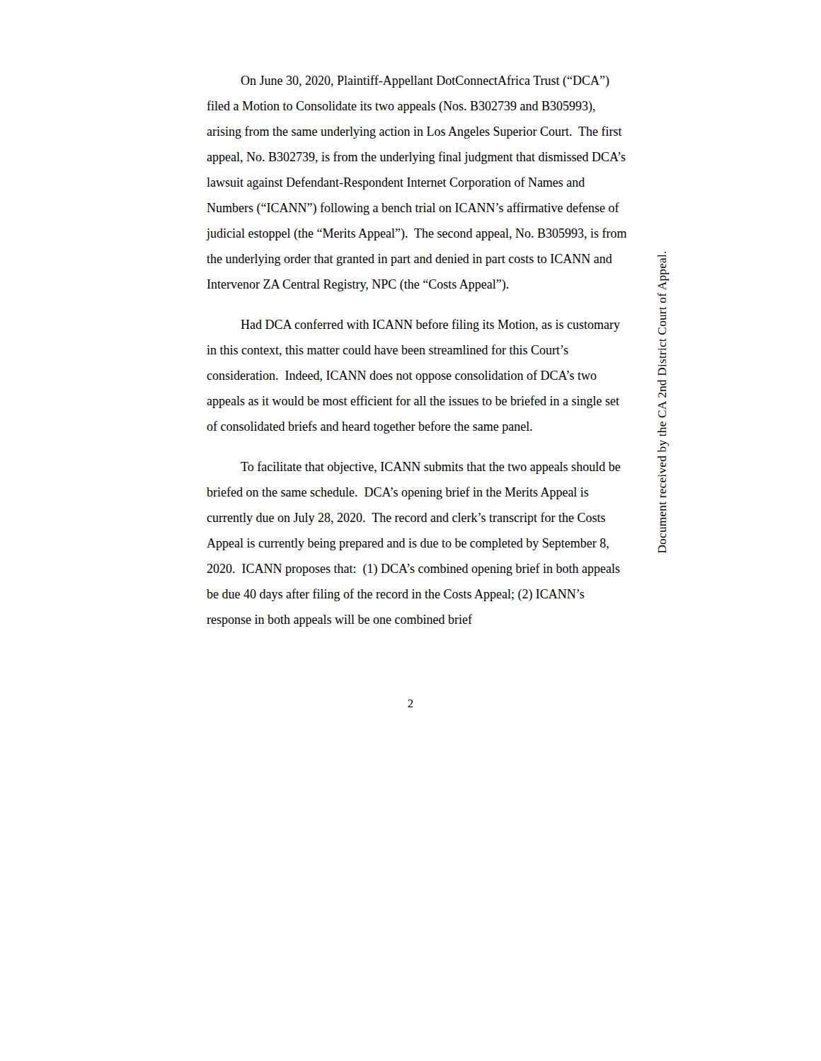On June 30, 2020, Plaintiff-Appellant DotConnectAfrica Trust (“DCA”) filed a Motion to Consolidate its two appeals (Nos. B302739 and B305993), arising from the same underlying action in Los Angeles Superior Court. The first appeal, No. B302739, is from the underlying final judgment that dismissed DCA’s lawsuit against Defendant-Respondent Internet Corporation of Names and Numbers (“ICANN”) following a bench trial on ICANN’s affirmative defense of judicial estoppel (the “Merits Appeal”). The second appeal, No. B305993, is from the underlying order that granted in part and denied in part costs to ICANN and Intervenor ZA Central Registry, NPC (the “Costs Appeal”).
Had DCA conferred with ICANN before filing its Motion, as is customary in this context, this matter could have been streamlined for this Court’s consideration. Indeed, ICANN does not oppose consolidation of DCA’s two appeals as it would be most efficient for all the issues to be briefed in a single set of consolidated briefs and heard together before the same panel.
To facilitate that objective, ICANN submits that the two appeals should be briefed on the same schedule. DCA’s opening brief in the Merits Appeal is currently due on July 28, 2020. The record and clerk’s transcript for the Costs Appeal is currently being prepared and is due to be completed by September 8, 2020. ICANN proposes that: (1) DCA’s combined opening brief in both appeals be due 40 days after filing of the record in the Costs Appeal; (2) ICANN’s response in both appeals will be one combined brief
Document received by the CA 2nd District Court of Appeal.
2